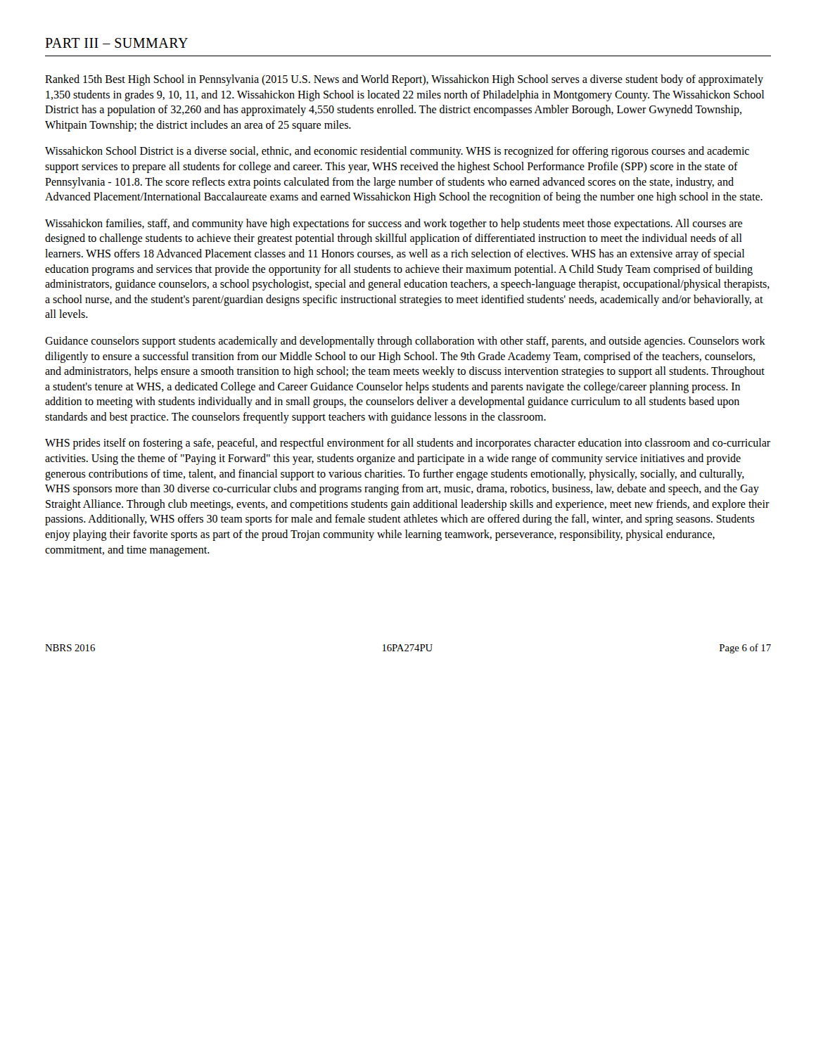PART III – SUMMARY
Ranked 15th Best High School in Pennsylvania (2015 U.S. News and World Report), Wissahickon High School serves a diverse student body of approximately 1,350 students in grades 9, 10, 11, and 12. Wissahickon High School is located 22 miles north of Philadelphia in Montgomery County. The Wissahickon School District has a population of 32,260 and has approximately 4,550 students enrolled. The district encompasses Ambler Borough, Lower Gwynedd Township, Whitpain Township; the district includes an area of 25 square miles.
Wissahickon School District is a diverse social, ethnic, and economic residential community. WHS is recognized for offering rigorous courses and academic support services to prepare all students for college and career. This year, WHS received the highest School Performance Profile (SPP) score in the state of Pennsylvania - 101.8. The score reflects extra points calculated from the large number of students who earned advanced scores on the state, industry, and Advanced Placement/International Baccalaureate exams and earned Wissahickon High School the recognition of being the number one high school in the state.
Wissahickon families, staff, and community have high expectations for success and work together to help students meet those expectations. All courses are designed to challenge students to achieve their greatest potential through skillful application of differentiated instruction to meet the individual needs of all learners. WHS offers 18 Advanced Placement classes and 11 Honors courses, as well as a rich selection of electives. WHS has an extensive array of special education programs and services that provide the opportunity for all students to achieve their maximum potential. A Child Study Team comprised of building administrators, guidance counselors, a school psychologist, special and general education teachers, a speech-language therapist, occupational/physical therapists, a school nurse, and the student's parent/guardian designs specific instructional strategies to meet identified students' needs, academically and/or behaviorally, at all levels.
Guidance counselors support students academically and developmentally through collaboration with other staff, parents, and outside agencies. Counselors work diligently to ensure a successful transition from our Middle School to our High School. The 9th Grade Academy Team, comprised of the teachers, counselors, and administrators, helps ensure a smooth transition to high school; the team meets weekly to discuss intervention strategies to support all students. Throughout a student's tenure at WHS, a dedicated College and Career Guidance Counselor helps students and parents navigate the college/career planning process. In addition to meeting with students individually and in small groups, the counselors deliver a developmental guidance curriculum to all students based upon standards and best practice. The counselors frequently support teachers with guidance lessons in the classroom.
WHS prides itself on fostering a safe, peaceful, and respectful environment for all students and incorporates character education into classroom and co-curricular activities. Using the theme of "Paying it Forward" this year, students organize and participate in a wide range of community service initiatives and provide generous contributions of time, talent, and financial support to various charities. To further engage students emotionally, physically, socially, and culturally, WHS sponsors more than 30 diverse co-curricular clubs and programs ranging from art, music, drama, robotics, business, law, debate and speech, and the Gay Straight Alliance. Through club meetings, events, and competitions students gain additional leadership skills and experience, meet new friends, and explore their passions. Additionally, WHS offers 30 team sports for male and female student athletes which are offered during the fall, winter, and spring seasons. Students enjoy playing their favorite sports as part of the proud Trojan community while learning teamwork, perseverance, responsibility, physical endurance, commitment, and time management.
NBRS 2016 16PA274PU Page 6 of 17